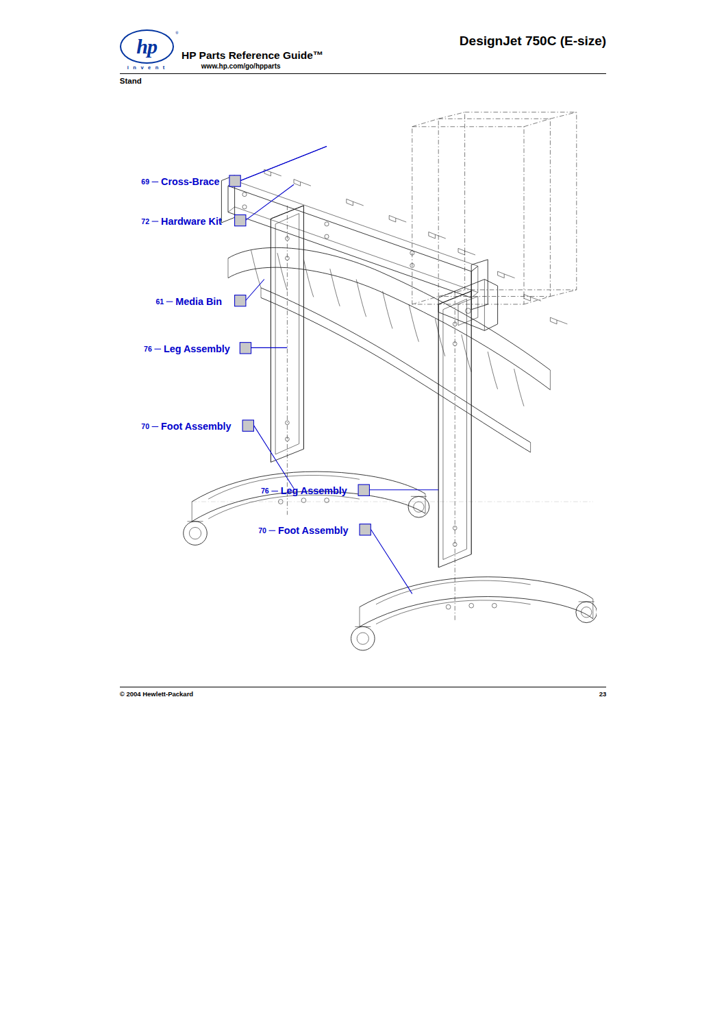hp®
i n v e n t
HP Parts Reference Guide™
www.hp.com/go/hpparts
DesignJet 750C (E-size)
Stand
69 Cross-Brace 72 Hardware Kit 61 Media Bin 76 Leg Assembly 70 Foot Assembly 76 Leg Assembly 70 Foot Assembly
© 2004 Hewlett-Packard
23